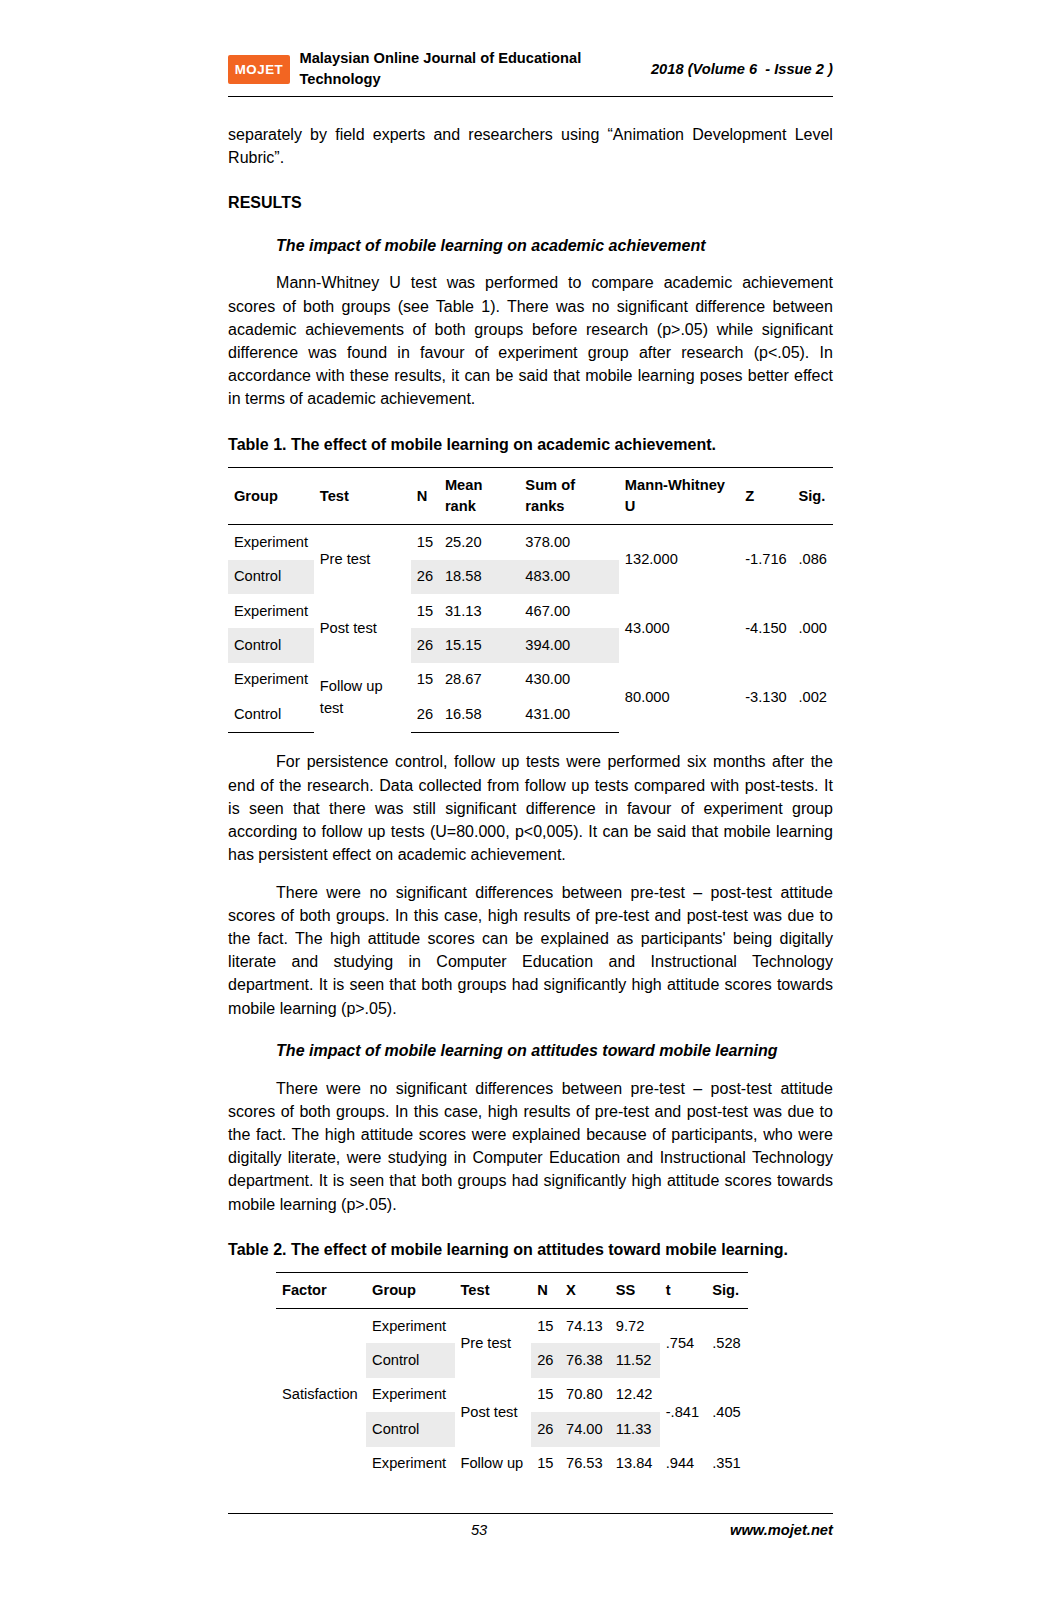MOJET
Malaysian Online Journal of Educational Technology
2018 (Volume 6 - Issue 2 )
separately by field experts and researchers using “Animation Development Level Rubric”.
Results
The impact of mobile learning on academic achievement
Mann-Whitney U test was performed to compare academic achievement scores of both groups (see Table 1). There was no significant difference between academic achievements of both groups before research (p>.05) while significant difference was found in favour of experiment group after research (p<.05). In accordance with these results, it can be said that mobile learning poses better effect in terms of academic achievement.
Table 1. The effect of mobile learning on academic achievement.
| Group | Test | N | Mean rank | Sum of ranks | Mann-Whitney U | Z | Sig. |
| --- | --- | --- | --- | --- | --- | --- | --- |
| Experiment | Pre test | 15 | 25.20 | 378.00 | 132.000 | -1.716 | .086 |
| Control | 26 | 18.58 | 483.00 |
| Experiment | Post test | 15 | 31.13 | 467.00 | 43.000 | -4.150 | .000 |
| Control | 26 | 15.15 | 394.00 |
| Experiment | Follow up test | 15 | 28.67 | 430.00 | 80.000 | -3.130 | .002 |
| Control | 26 | 16.58 | 431.00 |
For persistence control, follow up tests were performed six months after the end of the research. Data collected from follow up tests compared with post-tests. It is seen that there was still significant difference in favour of experiment group according to follow up tests (U=80.000, p<0,005). It can be said that mobile learning has persistent effect on academic achievement.
There were no significant differences between pre-test – post-test attitude scores of both groups. In this case, high results of pre-test and post-test was due to the fact. The high attitude scores can be explained as participants' being digitally literate and studying in Computer Education and Instructional Technology department. It is seen that both groups had significantly high attitude scores towards mobile learning (p>.05).
The impact of mobile learning on attitudes toward mobile learning
There were no significant differences between pre-test – post-test attitude scores of both groups. In this case, high results of pre-test and post-test was due to the fact. The high attitude scores were explained because of participants, who were digitally literate, were studying in Computer Education and Instructional Technology department. It is seen that both groups had significantly high attitude scores towards mobile learning (p>.05).
Table 2. The effect of mobile learning on attitudes toward mobile learning.
| Factor | Group | Test | N | X | SS | t | Sig. |
| --- | --- | --- | --- | --- | --- | --- | --- |
| Satisfaction | Experiment | Pre test | 15 | 74.13 | 9.72 | .754 | .528 |
| Control | 26 | 76.38 | 11.52 |
| Experiment | Post test | 15 | 70.80 | 12.42 | -.841 | .405 |
| Control | 26 | 74.00 | 11.33 |
| Experiment | Follow up | 15 | 76.53 | 13.84 | .944 | .351 |
53
www.mojet.net